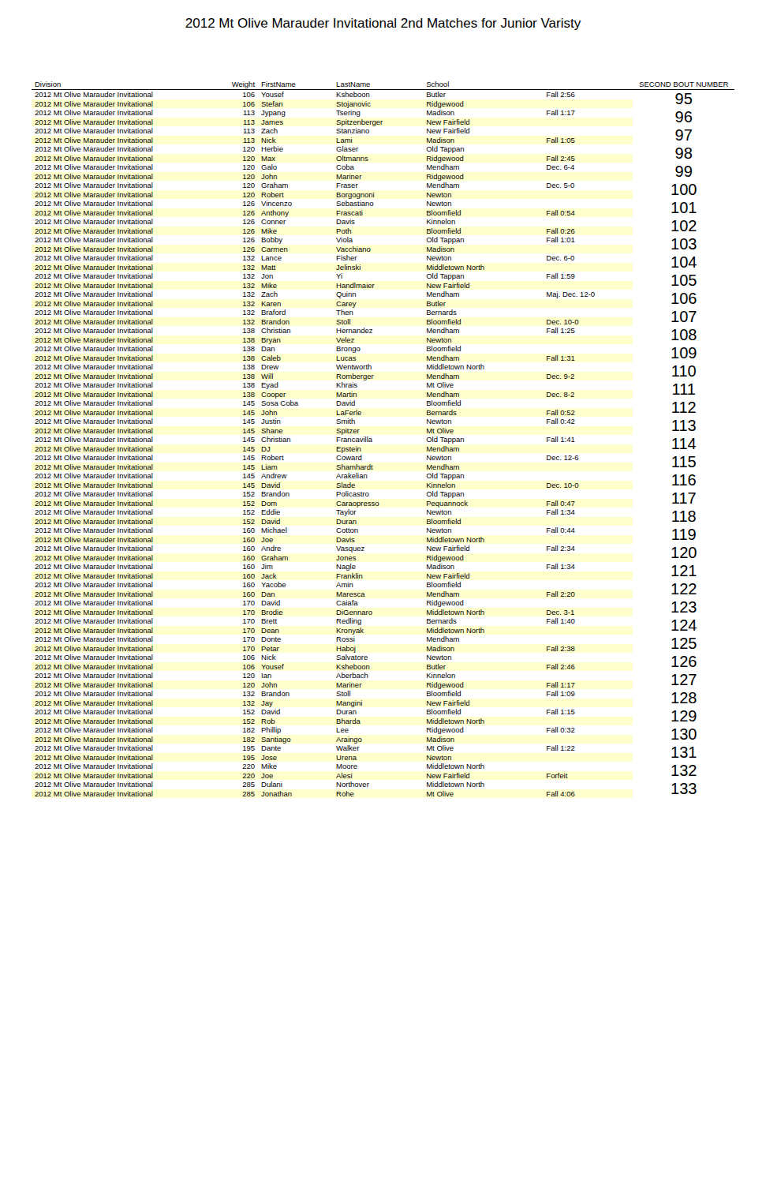2012 Mt Olive Marauder Invitational 2nd Matches for Junior Varisty
| Division | Weight | FirstName | LastName | School | | SECOND BOUT NUMBER |
| --- | --- | --- | --- | --- | --- | --- |
| 2012 Mt Olive Marauder Invitational | 106 | Yousef | Ksheboon | Butler | Fall 2:56 | 95 |
| 2012 Mt Olive Marauder Invitational | 106 | Stefan | Stojanovic | Ridgewood | |
| 2012 Mt Olive Marauder Invitational | 113 | Jypang | Tsering | Madison | Fall 1:17 | 96 |
| 2012 Mt Olive Marauder Invitational | 113 | James | Spitzenberger | New Fairfield | |
| 2012 Mt Olive Marauder Invitational | 113 | Zach | Stanziano | New Fairfield | | 97 |
| 2012 Mt Olive Marauder Invitational | 113 | Nick | Lami | Madison | Fall 1:05 |
| 2012 Mt Olive Marauder Invitational | 120 | Herbie | Glaser | Old Tappan | | 98 |
| 2012 Mt Olive Marauder Invitational | 120 | Max | Oltmanns | Ridgewood | Fall 2:45 |
| 2012 Mt Olive Marauder Invitational | 120 | Galo | Coba | Mendham | Dec. 6-4 | 99 |
| 2012 Mt Olive Marauder Invitational | 120 | John | Mariner | Ridgewood | |
| 2012 Mt Olive Marauder Invitational | 120 | Graham | Fraser | Mendham | Dec. 5-0 | 100 |
| 2012 Mt Olive Marauder Invitational | 120 | Robert | Borgognoni | Newton | |
| 2012 Mt Olive Marauder Invitational | 126 | Vincenzo | Sebastiano | Newton | | 101 |
| 2012 Mt Olive Marauder Invitational | 126 | Anthony | Frascati | Bloomfield | Fall 0:54 |
| 2012 Mt Olive Marauder Invitational | 126 | Conner | Davis | Kinnelon | | 102 |
| 2012 Mt Olive Marauder Invitational | 126 | Mike | Poth | Bloomfield | Fall 0:26 |
| 2012 Mt Olive Marauder Invitational | 126 | Bobby | Viola | Old Tappan | Fall 1:01 | 103 |
| 2012 Mt Olive Marauder Invitational | 126 | Carmen | Vacchiano | Madison | |
| 2012 Mt Olive Marauder Invitational | 132 | Lance | Fisher | Newton | Dec. 6-0 | 104 |
| 2012 Mt Olive Marauder Invitational | 132 | Matt | Jelinski | Middletown North | |
| 2012 Mt Olive Marauder Invitational | 132 | Jon | Yi | Old Tappan | Fall 1:59 | 105 |
| 2012 Mt Olive Marauder Invitational | 132 | Mike | Handlmaier | New Fairfield | |
| 2012 Mt Olive Marauder Invitational | 132 | Zach | Quinn | Mendham | Maj. Dec. 12-0 | 106 |
| 2012 Mt Olive Marauder Invitational | 132 | Karen | Carey | Butler | |
| 2012 Mt Olive Marauder Invitational | 132 | Braford | Then | Bernards | | 107 |
| 2012 Mt Olive Marauder Invitational | 132 | Brandon | Stoll | Bloomfield | Dec. 10-0 |
| 2012 Mt Olive Marauder Invitational | 138 | Christian | Hernandez | Mendham | Fall 1:25 | 108 |
| 2012 Mt Olive Marauder Invitational | 138 | Bryan | Velez | Newton | |
| 2012 Mt Olive Marauder Invitational | 138 | Dan | Brongo | Bloomfield | | 109 |
| 2012 Mt Olive Marauder Invitational | 138 | Caleb | Lucas | Mendham | Fall 1:31 |
| 2012 Mt Olive Marauder Invitational | 138 | Drew | Wentworth | Middletown North | | 110 |
| 2012 Mt Olive Marauder Invitational | 138 | Will | Romberger | Mendham | Dec. 9-2 |
| 2012 Mt Olive Marauder Invitational | 138 | Eyad | Khrais | Mt Olive | | 111 |
| 2012 Mt Olive Marauder Invitational | 138 | Cooper | Martin | Mendham | Dec. 8-2 |
| 2012 Mt Olive Marauder Invitational | 145 | Sosa Coba | David | Bloomfield | | 112 |
| 2012 Mt Olive Marauder Invitational | 145 | John | LaFerle | Bernards | Fall 0:52 |
| 2012 Mt Olive Marauder Invitational | 145 | Justin | Smith | Newton | Fall 0:42 | 113 |
| 2012 Mt Olive Marauder Invitational | 145 | Shane | Spitzer | Mt Olive | |
| 2012 Mt Olive Marauder Invitational | 145 | Christian | Francavilla | Old Tappan | Fall 1:41 | 114 |
| 2012 Mt Olive Marauder Invitational | 145 | DJ | Epstein | Mendham | |
| 2012 Mt Olive Marauder Invitational | 145 | Robert | Coward | Newton | Dec. 12-6 | 115 |
| 2012 Mt Olive Marauder Invitational | 145 | Liam | Shamhardt | Mendham | |
| 2012 Mt Olive Marauder Invitational | 145 | Andrew | Arakelian | Old Tappan | | 116 |
| 2012 Mt Olive Marauder Invitational | 145 | David | Slade | Kinnelon | Dec. 10-0 |
| 2012 Mt Olive Marauder Invitational | 152 | Brandon | Policastro | Old Tappan | | 117 |
| 2012 Mt Olive Marauder Invitational | 152 | Dom | Caraopresso | Pequannock | Fall 0:47 |
| 2012 Mt Olive Marauder Invitational | 152 | Eddie | Taylor | Newton | Fall 1:34 | 118 |
| 2012 Mt Olive Marauder Invitational | 152 | David | Duran | Bloomfield | |
| 2012 Mt Olive Marauder Invitational | 160 | Michael | Cotton | Newton | Fall 0:44 | 119 |
| 2012 Mt Olive Marauder Invitational | 160 | Joe | Davis | Middletown North | |
| 2012 Mt Olive Marauder Invitational | 160 | Andre | Vasquez | New Fairfield | Fall 2:34 | 120 |
| 2012 Mt Olive Marauder Invitational | 160 | Graham | Jones | Ridgewood | |
| 2012 Mt Olive Marauder Invitational | 160 | Jim | Nagle | Madison | Fall 1:34 | 121 |
| 2012 Mt Olive Marauder Invitational | 160 | Jack | Franklin | New Fairfield | |
| 2012 Mt Olive Marauder Invitational | 160 | Yacobe | Amin | Bloomfield | | 122 |
| 2012 Mt Olive Marauder Invitational | 160 | Dan | Maresca | Mendham | Fall 2:20 |
| 2012 Mt Olive Marauder Invitational | 170 | David | Caiafa | Ridgewood | | 123 |
| 2012 Mt Olive Marauder Invitational | 170 | Brodie | DiGennaro | Middletown North | Dec. 3-1 |
| 2012 Mt Olive Marauder Invitational | 170 | Brett | Redling | Bernards | Fall 1:40 | 124 |
| 2012 Mt Olive Marauder Invitational | 170 | Dean | Kronyak | Middletown North | |
| 2012 Mt Olive Marauder Invitational | 170 | Donte | Rossi | Mendham | | 125 |
| 2012 Mt Olive Marauder Invitational | 170 | Petar | Haboj | Madison | Fall 2:38 |
| 2012 Mt Olive Marauder Invitational | 106 | Nick | Salvatore | Newton | | 126 |
| 2012 Mt Olive Marauder Invitational | 106 | Yousef | Ksheboon | Butler | Fall 2:46 |
| 2012 Mt Olive Marauder Invitational | 120 | Ian | Aberbach | Kinnelon | | 127 |
| 2012 Mt Olive Marauder Invitational | 120 | John | Mariner | Ridgewood | Fall 1:17 |
| 2012 Mt Olive Marauder Invitational | 132 | Brandon | Stoll | Bloomfield | Fall 1:09 | 128 |
| 2012 Mt Olive Marauder Invitational | 132 | Jay | Mangini | New Fairfield | |
| 2012 Mt Olive Marauder Invitational | 152 | David | Duran | Bloomfield | Fall 1:15 | 129 |
| 2012 Mt Olive Marauder Invitational | 152 | Rob | Bharda | Middletown North | |
| 2012 Mt Olive Marauder Invitational | 182 | Phillip | Lee | Ridgewood | Fall 0:32 | 130 |
| 2012 Mt Olive Marauder Invitational | 182 | Santiago | Araingo | Madison | |
| 2012 Mt Olive Marauder Invitational | 195 | Dante | Walker | Mt Olive | Fall 1:22 | 131 |
| 2012 Mt Olive Marauder Invitational | 195 | Jose | Urena | Newton | |
| 2012 Mt Olive Marauder Invitational | 220 | Mike | Moore | Middletown North | | 132 |
| 2012 Mt Olive Marauder Invitational | 220 | Joe | Alesi | New Fairfield | Forfeit |
| 2012 Mt Olive Marauder Invitational | 285 | Dulani | Northover | Middletown North | | 133 |
| 2012 Mt Olive Marauder Invitational | 285 | Jonathan | Rohe | Mt Olive | Fall 4:06 |